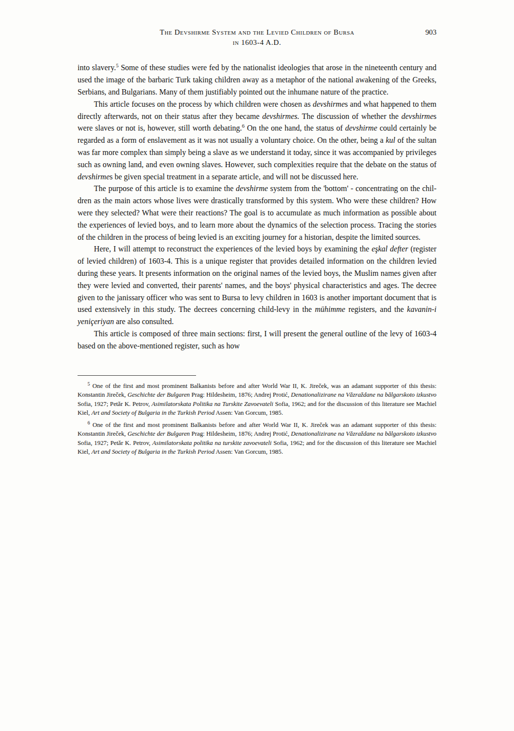903 The Devshirme System and the Levied Children of Bursa in 1603-4 A.D.
into slavery.5 Some of these studies were fed by the nationalist ideologies that arose in the nineteenth century and used the image of the barbaric Turk taking children away as a metaphor of the national awakening of the Greeks, Serbians, and Bulgarians. Many of them justifiably pointed out the inhumane nature of the practice.
This article focuses on the process by which children were chosen as devshirmes and what happened to them directly afterwards, not on their status after they became devshirmes. The discussion of whether the devshirmes were slaves or not is, however, still worth debating.6 On the one hand, the status of devshirme could certainly be regarded as a form of enslavement as it was not usually a voluntary choice. On the other, being a kul of the sultan was far more complex than simply being a slave as we understand it today, since it was accompanied by privileges such as owning land, and even owning slaves. However, such complexities require that the debate on the status of devshirmes be given special treatment in a separate article, and will not be discussed here.
The purpose of this article is to examine the devshirme system from the 'bottom' - concentrating on the children as the main actors whose lives were drastically transformed by this system. Who were these children? How were they selected? What were their reactions? The goal is to accumulate as much information as possible about the experiences of levied boys, and to learn more about the dynamics of the selection process. Tracing the stories of the children in the process of being levied is an exciting journey for a historian, despite the limited sources.
Here, I will attempt to reconstruct the experiences of the levied boys by examining the eşkal defter (register of levied children) of 1603-4. This is a unique register that provides detailed information on the children levied during these years. It presents information on the original names of the levied boys, the Muslim names given after they were levied and converted, their parents' names, and the boys' physical characteristics and ages. The decree given to the janissary officer who was sent to Bursa to levy children in 1603 is another important document that is used extensively in this study. The decrees concerning child-levy in the mühimme registers, and the kavanin-i yeniçeriyan are also consulted.
This article is composed of three main sections: first, I will present the general outline of the levy of 1603-4 based on the above-mentioned register, such as how
5 One of the first and most prominent Balkanists before and after World War II, K. Jireček, was an adamant supporter of this thesis: Konstantin Jireček, Geschichte der Bulgaren Prag: Hildesheim, 1876; Andrej Protić, Denationalizirane na Văzraždane na bălgarskoto izkustvo Sofia, 1927; Petăr K. Petrov, Asimilatorskata Politika na Turskite Zavoevateli Sofia, 1962; and for the discussion of this literature see Machiel Kiel, Art and Society of Bulgaria in the Turkish Period Assen: Van Gorcum, 1985.
6 One of the first and most prominent Balkanists before and after World War II, K. Jireček was an adamant supporter of this thesis: Konstantin Jireček, Geschichte der Bulgaren Prag: Hildesheim, 1876; Andrej Protić, Denationalizirane na Văzraždane na bălgarskoto izkustvo Sofia, 1927; Petăr K. Petrov, Asimilatorskata politika na turskite zavoevateli Sofia, 1962; and for the discussion of this literature see Machiel Kiel, Art and Society of Bulgaria in the Turkish Period Assen: Van Gorcum, 1985.